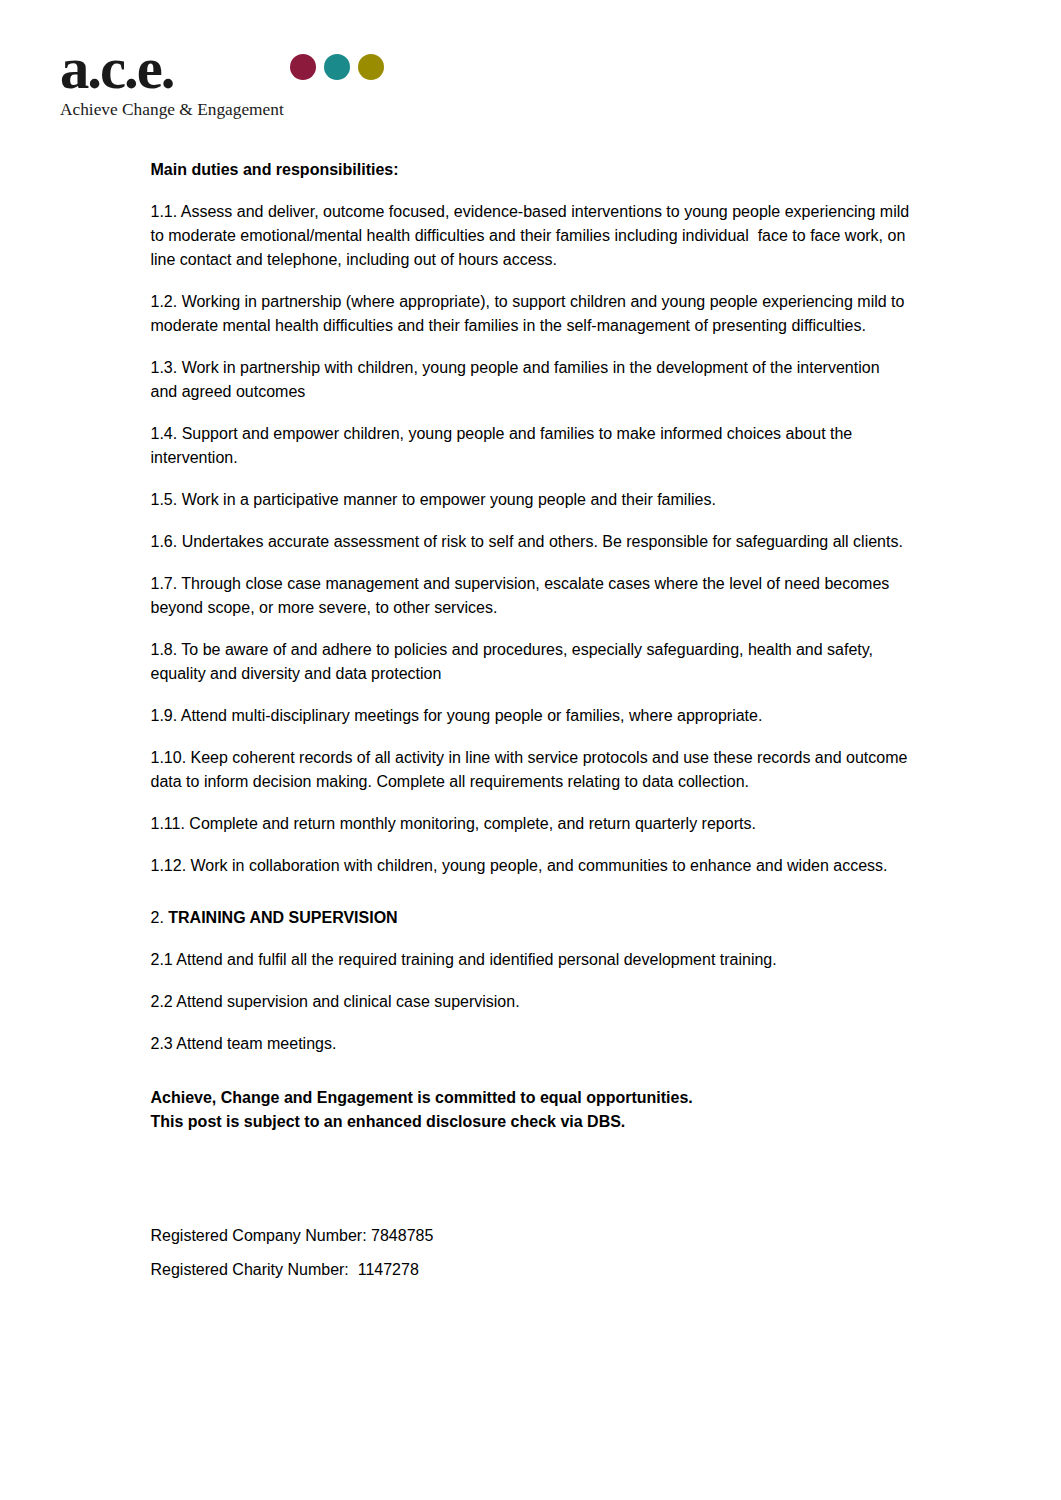a.c.e.
Achieve Change & Engagement
Main duties and responsibilities:
1.1. Assess and deliver, outcome focused, evidence-based interventions to young people experiencing mild to moderate emotional/mental health difficulties and their families including individual face to face work, on line contact and telephone, including out of hours access.
1.2. Working in partnership (where appropriate), to support children and young people experiencing mild to moderate mental health difficulties and their families in the self-management of presenting difficulties.
1.3. Work in partnership with children, young people and families in the development of the intervention and agreed outcomes
1.4. Support and empower children, young people and families to make informed choices about the intervention.
1.5. Work in a participative manner to empower young people and their families.
1.6. Undertakes accurate assessment of risk to self and others. Be responsible for safeguarding all clients.
1.7. Through close case management and supervision, escalate cases where the level of need becomes beyond scope, or more severe, to other services.
1.8. To be aware of and adhere to policies and procedures, especially safeguarding, health and safety, equality and diversity and data protection
1.9. Attend multi-disciplinary meetings for young people or families, where appropriate.
1.10. Keep coherent records of all activity in line with service protocols and use these records and outcome data to inform decision making. Complete all requirements relating to data collection.
1.11. Complete and return monthly monitoring, complete, and return quarterly reports.
1.12. Work in collaboration with children, young people, and communities to enhance and widen access.
2. TRAINING AND SUPERVISION
2.1 Attend and fulfil all the required training and identified personal development training.
2.2 Attend supervision and clinical case supervision.
2.3 Attend team meetings.
Achieve, Change and Engagement is committed to equal opportunities.
This post is subject to an enhanced disclosure check via DBS.
Registered Company Number: 7848785
Registered Charity Number: 1147278